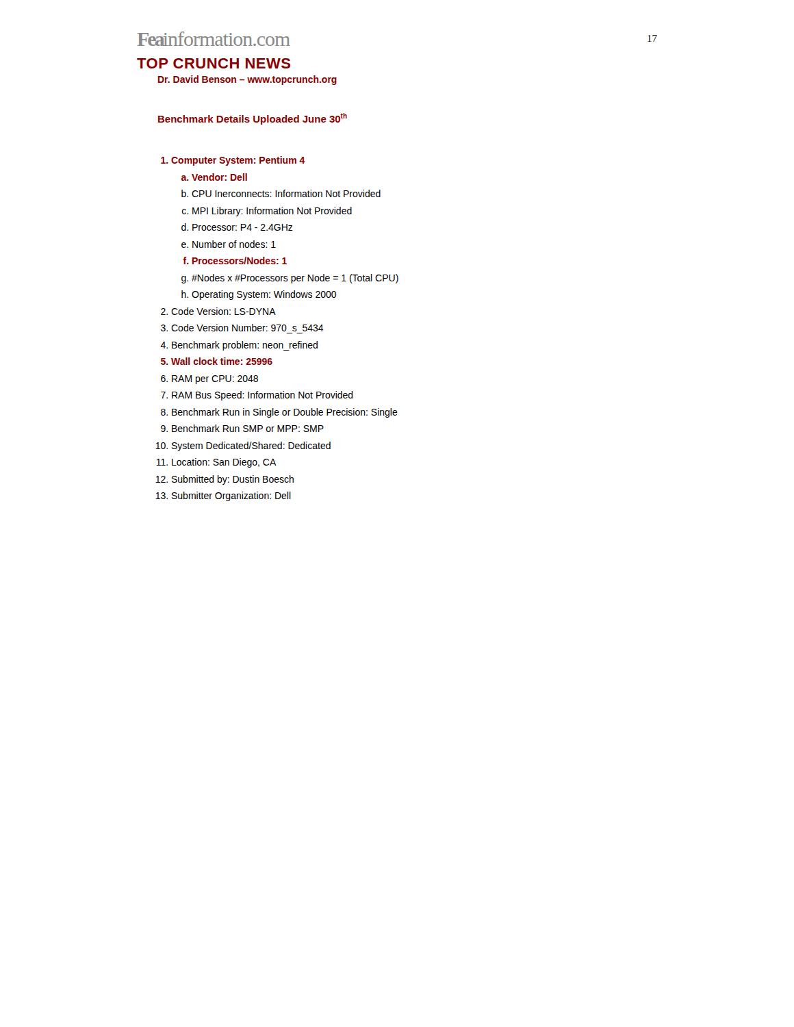Feainformation.com 17
TOP CRUNCH NEWS
Dr. David Benson – www.topcrunch.org
Benchmark Details Uploaded June 30th
Computer System: Pentium 4
Vendor: Dell
CPU Inerconnects: Information Not Provided
MPI Library: Information Not Provided
Processor: P4 - 2.4GHz
Number of nodes: 1
Processors/Nodes: 1
#Nodes x #Processors per Node = 1 (Total CPU)
Operating System: Windows 2000
Code Version: LS-DYNA
Code Version Number: 970_s_5434
Benchmark problem: neon_refined
Wall clock time: 25996
RAM per CPU: 2048
RAM Bus Speed: Information Not Provided
Benchmark Run in Single or Double Precision: Single
Benchmark Run SMP or MPP: SMP
System Dedicated/Shared: Dedicated
Location: San Diego, CA
Submitted by: Dustin Boesch
Submitter Organization: Dell